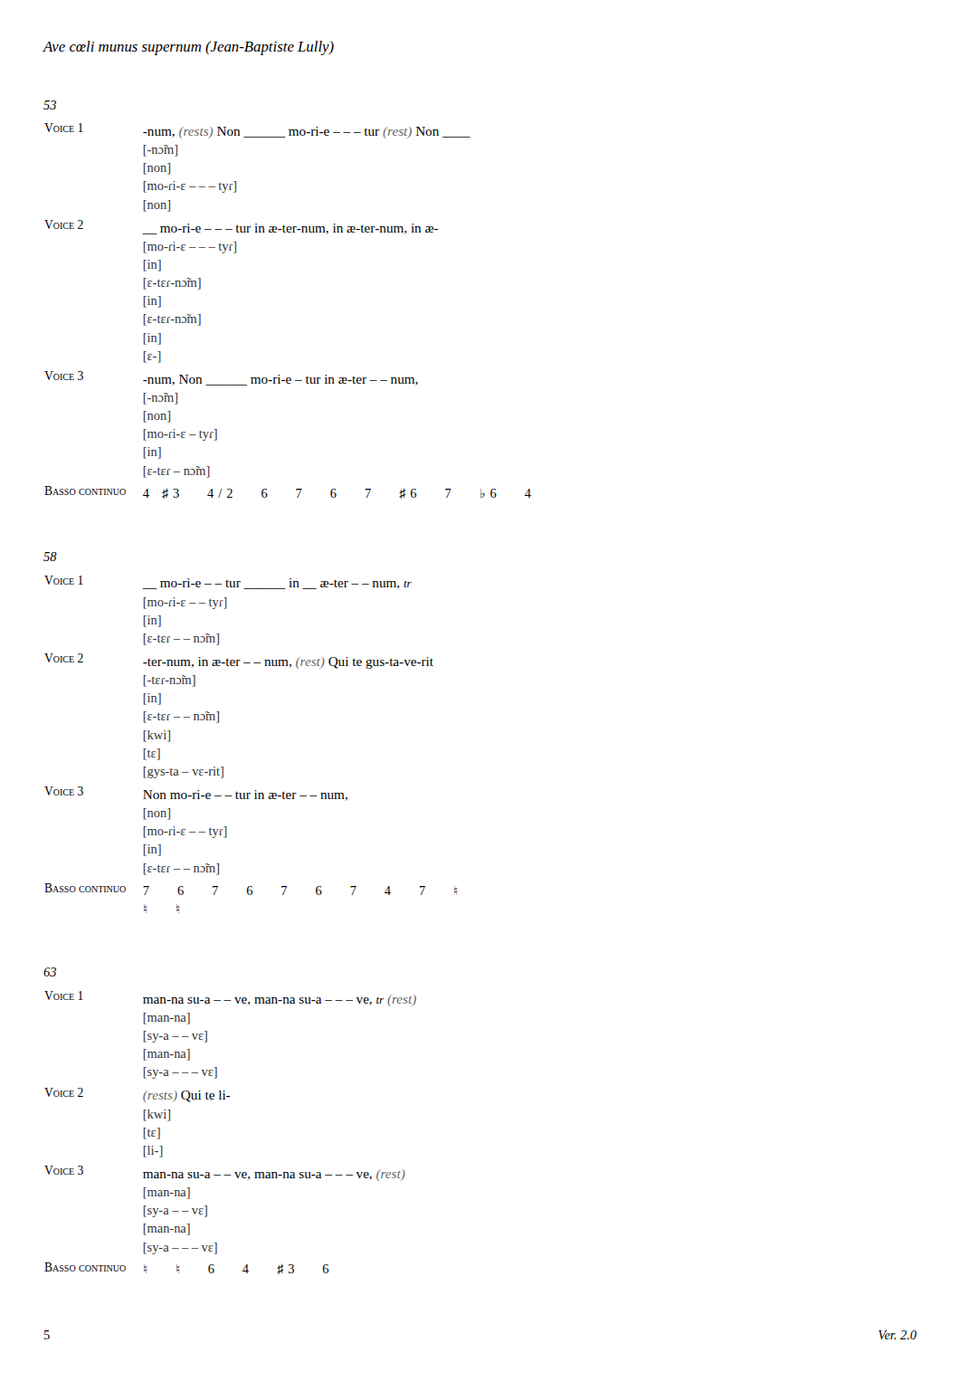Ave cœli munus supernum (Jean-Baptiste Lully)
53
| Voice 1 | -num, (rests) Non ______ mo‑ri‑e – – – tur (rest) Non ____ -nɔ̃m non mo‑ɾi‑ɛ – – – tyɾ non |
| Voice 2 | __ mo‑ri‑e – – – tur in æ‑ter‑num, in æ‑ter‑num, in æ‑ mo‑ɾi‑ɛ – – – tyɾ in ɛ‑tɛɾ‑nɔ̃m in ɛ‑tɛɾ‑nɔ̃m in ɛ‑ |
| Voice 3 | -num, Non ______ mo‑ri‑e – tur in æ‑ter – – num, -nɔ̃m non mo‑ɾi‑ɛ – tyɾ in ɛ‑tɛɾ – nɔ̃m |
| Basso continuo | 4 ♯3 4/2 6 7 6 7 ♯6 7 ♭6 4 |
58
| Voice 1 | __ mo‑ri‑e – – tur ______ in __ æ‑ter – – num, tr mo‑ɾi‑ɛ – – tyɾ in ɛ‑tɛɾ – – nɔ̃m |
| Voice 2 | -ter‑num, in æ‑ter – – num, (rest) Qui te gus‑ta‑ve‑rit -tɛɾ‑nɔ̃m in ɛ‑tɛɾ – – nɔ̃m kwi tɛ gys‑ta – vɛ‑rit |
| Voice 3 | Non mo‑ri‑e – – tur in æ‑ter – – num, non mo‑ɾi‑ɛ – – tyɾ in ɛ‑tɛɾ – – nɔ̃m |
| Basso continuo | 7 6 7 6 7 6 7 4 7 ♮ ♮ ♮ |
63
| Voice 1 | man‑na su‑a – – ve, man‑na su‑a – – – ve, tr (rest) man‑na sy‑a – – vɛ man‑na sy‑a – – – vɛ |
| Voice 2 | (rests) Qui te li‑ kwi tɛ li‑ |
| Voice 3 | man‑na su‑a – – ve, man‑na su‑a – – – ve, (rest) man‑na sy‑a – – vɛ man‑na sy‑a – – – vɛ |
| Basso continuo | ♮ ♮ 6 4 ♯3 6 |
5 Ver. 2.0